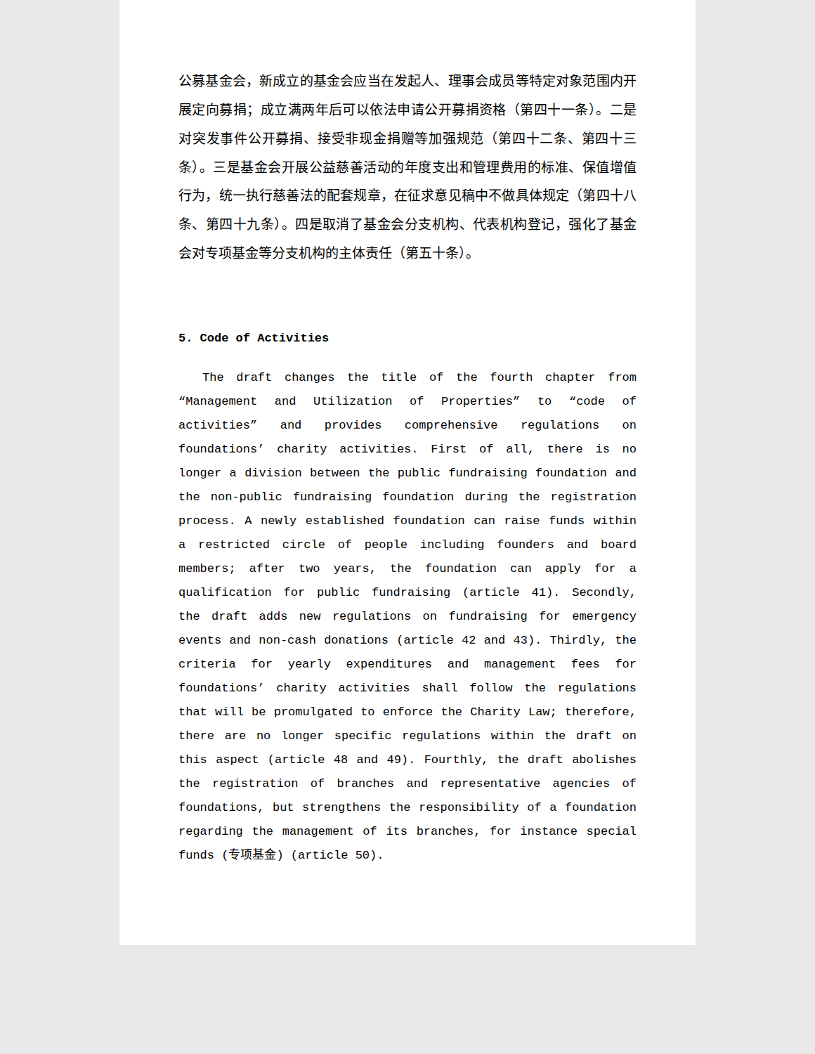公募基金会，新成立的基金会应当在发起人、理事会成员等特定对象范围内开展定向募捐；成立满两年后可以依法申请公开募捐资格（第四十一条）。二是对突发事件公开募捐、接受非现金捐赠等加强规范（第四十二条、第四十三条）。三是基金会开展公益慈善活动的年度支出和管理费用的标准、保值增值行为，统一执行慈善法的配套规章，在征求意见稿中不做具体规定（第四十八条、第四十九条）。四是取消了基金会分支机构、代表机构登记，强化了基金会对专项基金等分支机构的主体责任（第五十条）。
5. Code of Activities
The draft changes the title of the fourth chapter from “Management and Utilization of Properties” to “code of activities” and provides comprehensive regulations on foundations’ charity activities. First of all, there is no longer a division between the public fundraising foundation and the non-public fundraising foundation during the registration process. A newly established foundation can raise funds within a restricted circle of people including founders and board members; after two years, the foundation can apply for a qualification for public fundraising (article 41). Secondly, the draft adds new regulations on fundraising for emergency events and non-cash donations (article 42 and 43). Thirdly, the criteria for yearly expenditures and management fees for foundations’ charity activities shall follow the regulations that will be promulgated to enforce the Charity Law; therefore, there are no longer specific regulations within the draft on this aspect (article 48 and 49). Fourthly, the draft abolishes the registration of branches and representative agencies of foundations, but strengthens the responsibility of a foundation regarding the management of its branches, for instance special funds (专项基金) (article 50).